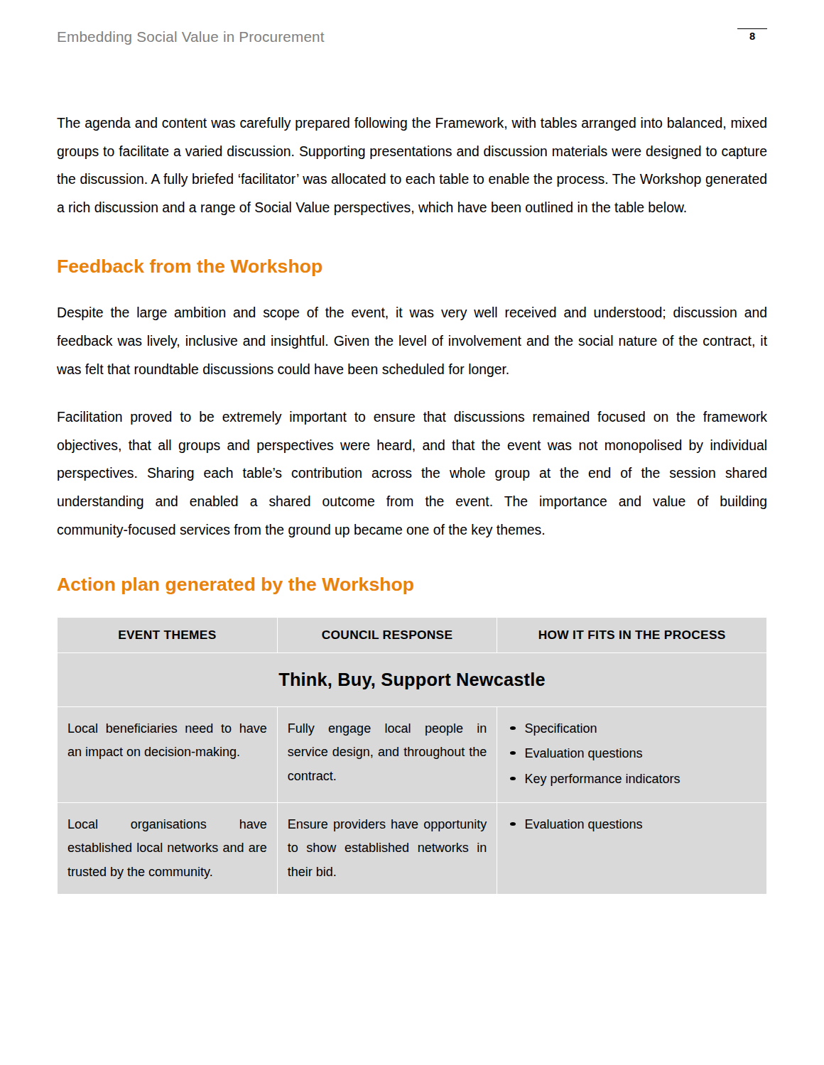Embedding Social Value in Procurement
8
The agenda and content was carefully prepared following the Framework, with tables arranged into balanced, mixed groups to facilitate a varied discussion. Supporting presentations and discussion materials were designed to capture the discussion. A fully briefed ‘facilitator’ was allocated to each table to enable the process. The Workshop generated a rich discussion and a range of Social Value perspectives, which have been outlined in the table below.
Feedback from the Workshop
Despite the large ambition and scope of the event, it was very well received and understood; discussion and feedback was lively, inclusive and insightful. Given the level of involvement and the social nature of the contract, it was felt that roundtable discussions could have been scheduled for longer.
Facilitation proved to be extremely important to ensure that discussions remained focused on the framework objectives, that all groups and perspectives were heard, and that the event was not monopolised by individual perspectives. Sharing each table’s contribution across the whole group at the end of the session shared understanding and enabled a shared outcome from the event. The importance and value of building community‑focused services from the ground up became one of the key themes.
Action plan generated by the Workshop
| EVENT THEMES | COUNCIL RESPONSE | HOW IT FITS IN THE PROCESS |
| --- | --- | --- |
| Think, Buy, Support Newcastle |
| Local beneficiaries need to have an impact on decision‑making. | Fully engage local people in service design, and throughout the contract. | Specification Evaluation questions Key performance indicators |
| Local organisations have established local networks and are trusted by the community. | Ensure providers have opportunity to show established networks in their bid. | Evaluation questions |